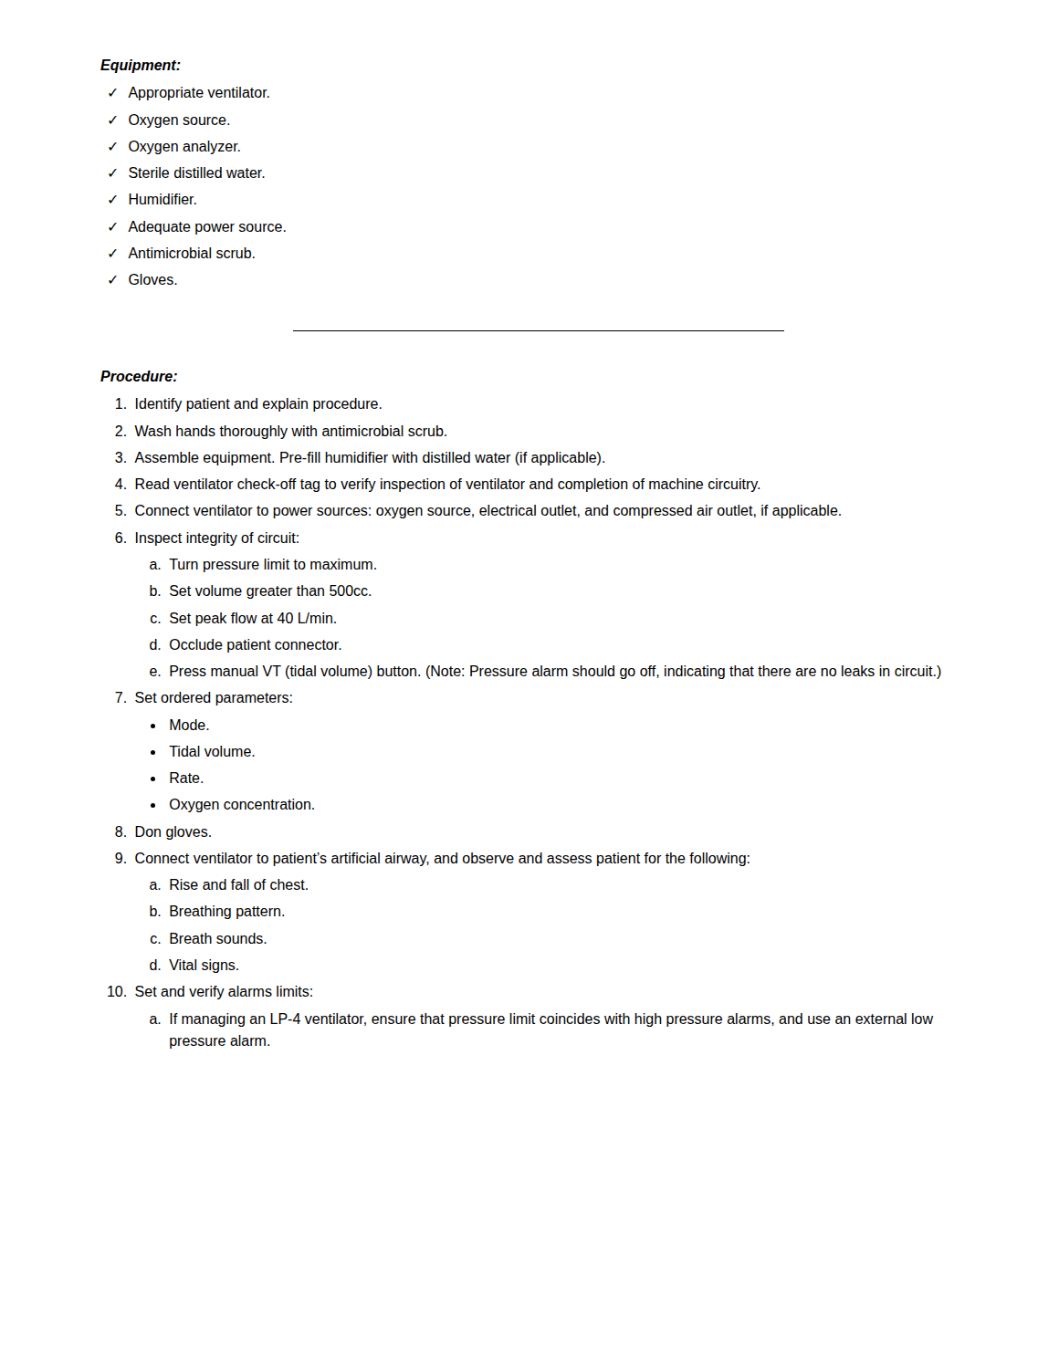Equipment:
Appropriate ventilator.
Oxygen source.
Oxygen analyzer.
Sterile distilled water.
Humidifier.
Adequate power source.
Antimicrobial scrub.
Gloves.
Procedure:
Identify patient and explain procedure.
Wash hands thoroughly with antimicrobial scrub.
Assemble equipment. Pre-fill humidifier with distilled water (if applicable).
Read ventilator check-off tag to verify inspection of ventilator and completion of machine circuitry.
Connect ventilator to power sources: oxygen source, electrical outlet, and compressed air outlet, if applicable.
Inspect integrity of circuit:
Turn pressure limit to maximum.
Set volume greater than 500cc.
Set peak flow at 40 L/min.
Occlude patient connector.
Press manual VT (tidal volume) button. (Note: Pressure alarm should go off, indicating that there are no leaks in circuit.)
Set ordered parameters:
Mode.
Tidal volume.
Rate.
Oxygen concentration.
Don gloves.
Connect ventilator to patient’s artificial airway, and observe and assess patient for the following:
Rise and fall of chest.
Breathing pattern.
Breath sounds.
Vital signs.
Set and verify alarms limits:
If managing an LP-4 ventilator, ensure that pressure limit coincides with high pressure alarms, and use an external low pressure alarm.